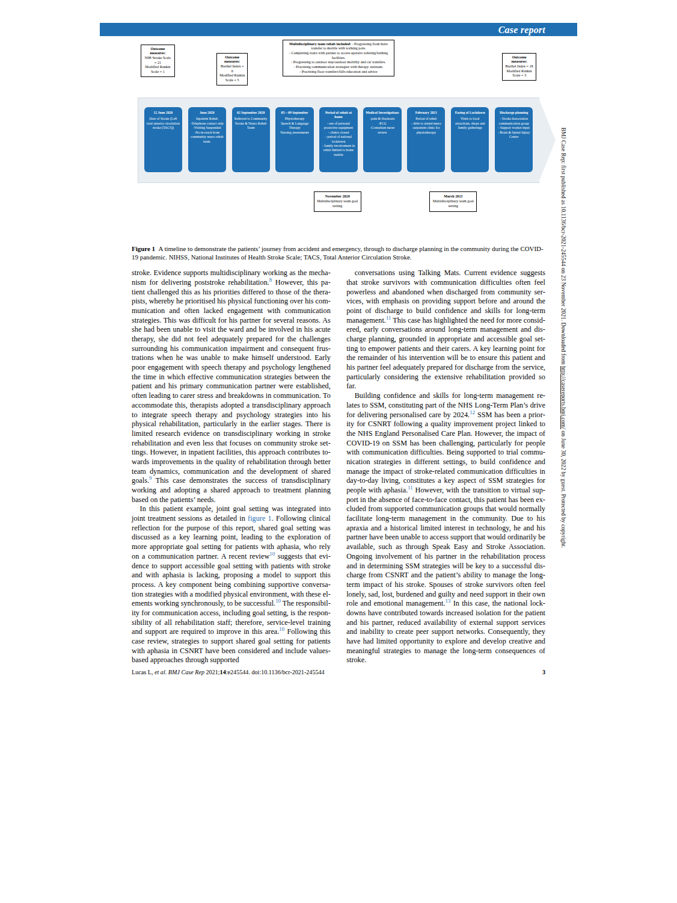Case report
BMJ Case Rep: first published as 10.1136/bcr-2021-245544 on 23 November 2021. Downloaded from http://casereports.bmj.com/ on June 30, 2022 by guest. Protected by copyright.
Multidisciplinary team rehab included: - Progressing from hoist transfer to mobile with walking pole.
- Completing stairs with partner to access upstairs toileting/bathing facilities.
- Progressing to outdoor step/outdoor mobility and car transfers.
- Practising communication strategies with therapy assistant.
- Practising floor transfers/falls education and advice
Outcome measures:
NIH Stroke Scale = 21
Modified Rankin Scale = 1
Outcome measures:
Barthel Index = 6
Modified Rankin Scale = 5
Outcome measures:
Barthel Index = 18
Modified Rankin Scale = 3
12 June 2020 Date of Stroke (Left total anterior circulation stroke (TACS))
June 2020 Inpatient Rehab
-Telephone contact only
-Visiting Suspended
-No in-reach from community neuro rehab team.
02 September 2020 Referred to Community Stroke & Neuro Rehab Team
05 – 09 September Physiotherapy
Speech & Language Therapy
Nursing assessments
Period of rehab at home - use of personal protective equipment
- clinics closed
- period of national lockdown
- family involvement in rehab limited to home bubble
Medical Investigations -pain & blackouts
-ECG
-Consultant nurse review
February 2021 Period of rehab
- Able to attend neuro outpatient clinic for physiotherapy
Easing of Lockdown Visits to local attractions, shops and family gatherings
Discharge planning - Stroke Association communication group
- Support worker input
- Brain & Spinal Injury Centre
November 2020
Multidisciplinary team goal setting
March 2021
Multidisciplinary team goal setting
Figure 1 A timeline to demonstrate the patients’ journey from accident and emergency, through to discharge planning in the community during the COVID-19 pandemic. NIHSS, National Institutes of Health Stroke Scale; TACS, Total Anterior Circulation Stroke.
stroke. Evidence supports multidisciplinary working as the mechanism for delivering poststroke rehabilitation.8 However, this patient challenged this as his priorities differed to those of the therapists, whereby he prioritised his physical functioning over his communication and often lacked engagement with communication strategies. This was difficult for his partner for several reasons. As she had been unable to visit the ward and be involved in his acute therapy, she did not feel adequately prepared for the challenges surrounding his communication impairment and consequent frustrations when he was unable to make himself understood. Early poor engagement with speech therapy and psychology lengthened the time in which effective communication strategies between the patient and his primary communication partner were established, often leading to carer stress and breakdowns in communication. To accommodate this, therapists adopted a transdisciplinary approach to integrate speech therapy and psychology strategies into his physical rehabilitation, particularly in the earlier stages. There is limited research evidence on transdisciplinary working in stroke rehabilitation and even less that focuses on community stroke settings. However, in inpatient facilities, this approach contributes towards improvements in the quality of rehabilitation through better team dynamics, communication and the development of shared goals.9 This case demonstrates the success of transdisciplinary working and adopting a shared approach to treatment planning based on the patients’ needs.
In this patient example, joint goal setting was integrated into joint treatment sessions as detailed in figure 1. Following clinical reflection for the purpose of this report, shared goal setting was discussed as a key learning point, leading to the exploration of more appropriate goal setting for patients with aphasia, who rely on a communication partner. A recent review10 suggests that evidence to support accessible goal setting with patients with stroke and with aphasia is lacking, proposing a model to support this process. A key component being combining supportive conversation strategies with a modified physical environment, with these elements working synchronously, to be successful.10 The responsibility for communication access, including goal setting, is the responsibility of all rehabilitation staff; therefore, service-level training and support are required to improve in this area.10 Following this case review, strategies to support shared goal setting for patients with aphasia in CSNRT have been considered and include values-based approaches through supported
conversations using Talking Mats. Current evidence suggests that stroke survivors with communication difficulties often feel powerless and abandoned when discharged from community services, with emphasis on providing support before and around the point of discharge to build confidence and skills for long-term management.11 This case has highlighted the need for more considered, early conversations around long-term management and discharge planning, grounded in appropriate and accessible goal setting to empower patients and their carers. A key learning point for the remainder of his intervention will be to ensure this patient and his partner feel adequately prepared for discharge from the service, particularly considering the extensive rehabilitation provided so far.
Building confidence and skills for long-term management relates to SSM, constituting part of the NHS Long-Term Plan’s drive for delivering personalised care by 2024.12 SSM has been a priority for CSNRT following a quality improvement project linked to the NHS England Personalised Care Plan. However, the impact of COVID-19 on SSM has been challenging, particularly for people with communication difficulties. Being supported to trial communication strategies in different settings, to build confidence and manage the impact of stroke-related communication difficulties in day-to-day living, constitutes a key aspect of SSM strategies for people with aphasia.11 However, with the transition to virtual support in the absence of face-to-face contact, this patient has been excluded from supported communication groups that would normally facilitate long-term management in the community. Due to his apraxia and a historical limited interest in technology, he and his partner have been unable to access support that would ordinarily be available, such as through Speak Easy and Stroke Association. Ongoing involvement of his partner in the rehabilitation process and in determining SSM strategies will be key to a successful discharge from CSNRT and the patient’s ability to manage the long-term impact of his stroke. Spouses of stroke survivors often feel lonely, sad, lost, burdened and guilty and need support in their own role and emotional management.13 In this case, the national lockdowns have contributed towards increased isolation for the patient and his partner, reduced availability of external support services and inability to create peer support networks. Consequently, they have had limited opportunity to explore and develop creative and meaningful strategies to manage the long-term consequences of stroke.
Lucas L, et al. BMJ Case Rep 2021;14:e245544. doi:10.1136/bcr-2021-245544
3